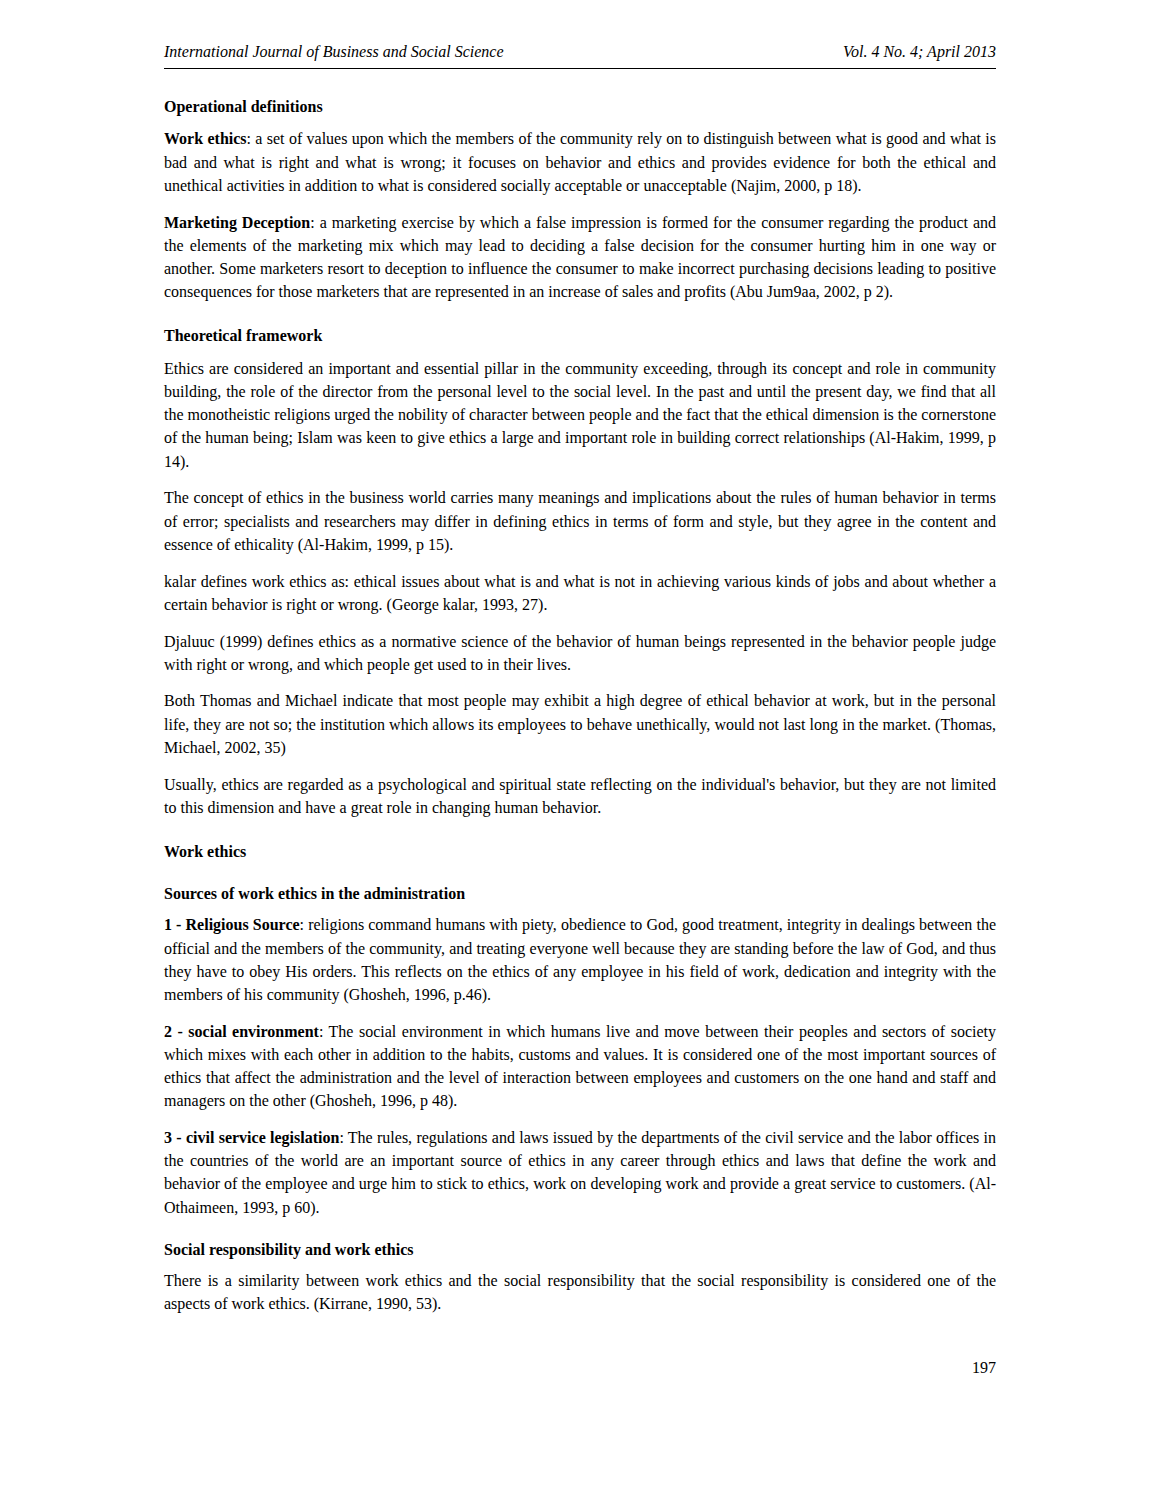International Journal of Business and Social Science Vol. 4 No. 4; April 2013
Operational definitions
Work ethics: a set of values upon which the members of the community rely on to distinguish between what is good and what is bad and what is right and what is wrong; it focuses on behavior and ethics and provides evidence for both the ethical and unethical activities in addition to what is considered socially acceptable or unacceptable (Najim, 2000, p 18).
Marketing Deception: a marketing exercise by which a false impression is formed for the consumer regarding the product and the elements of the marketing mix which may lead to deciding a false decision for the consumer hurting him in one way or another. Some marketers resort to deception to influence the consumer to make incorrect purchasing decisions leading to positive consequences for those marketers that are represented in an increase of sales and profits (Abu Jum9aa, 2002, p 2).
Theoretical framework
Ethics are considered an important and essential pillar in the community exceeding, through its concept and role in community building, the role of the director from the personal level to the social level. In the past and until the present day, we find that all the monotheistic religions urged the nobility of character between people and the fact that the ethical dimension is the cornerstone of the human being; Islam was keen to give ethics a large and important role in building correct relationships (Al-Hakim, 1999, p 14).
The concept of ethics in the business world carries many meanings and implications about the rules of human behavior in terms of error; specialists and researchers may differ in defining ethics in terms of form and style, but they agree in the content and essence of ethicality (Al-Hakim, 1999, p 15).
kalar defines work ethics as: ethical issues about what is and what is not in achieving various kinds of jobs and about whether a certain behavior is right or wrong. (George kalar, 1993, 27).
Djaluuc (1999) defines ethics as a normative science of the behavior of human beings represented in the behavior people judge with right or wrong, and which people get used to in their lives.
Both Thomas and Michael indicate that most people may exhibit a high degree of ethical behavior at work, but in the personal life, they are not so; the institution which allows its employees to behave unethically, would not last long in the market. (Thomas, Michael, 2002, 35)
Usually, ethics are regarded as a psychological and spiritual state reflecting on the individual's behavior, but they are not limited to this dimension and have a great role in changing human behavior.
Work ethics
Sources of work ethics in the administration
1 - Religious Source: religions command humans with piety, obedience to God, good treatment, integrity in dealings between the official and the members of the community, and treating everyone well because they are standing before the law of God, and thus they have to obey His orders. This reflects on the ethics of any employee in his field of work, dedication and integrity with the members of his community (Ghosheh, 1996, p.46).
2 - social environment: The social environment in which humans live and move between their peoples and sectors of society which mixes with each other in addition to the habits, customs and values. It is considered one of the most important sources of ethics that affect the administration and the level of interaction between employees and customers on the one hand and staff and managers on the other (Ghosheh, 1996, p 48).
3 - civil service legislation: The rules, regulations and laws issued by the departments of the civil service and the labor offices in the countries of the world are an important source of ethics in any career through ethics and laws that define the work and behavior of the employee and urge him to stick to ethics, work on developing work and provide a great service to customers. (Al-Othaimeen, 1993, p 60).
Social responsibility and work ethics
There is a similarity between work ethics and the social responsibility that the social responsibility is considered one of the aspects of work ethics. (Kirrane, 1990, 53).
197